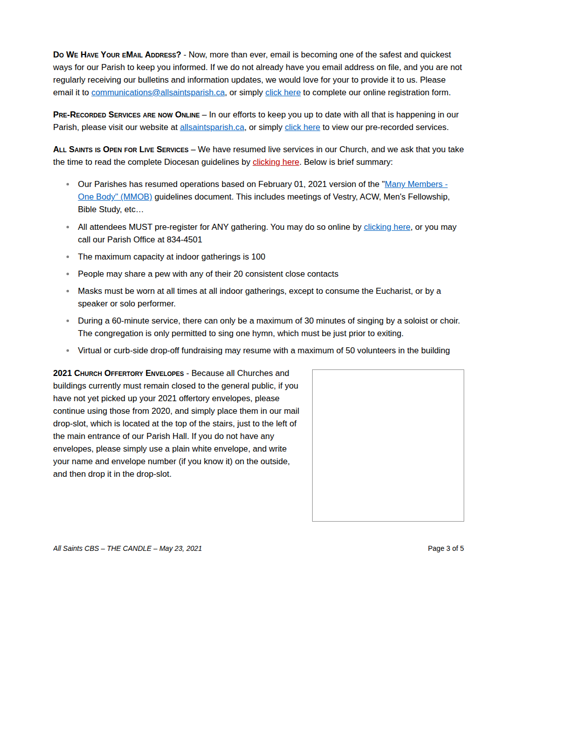Do We Have Your eMail Address? - Now, more than ever, email is becoming one of the safest and quickest ways for our Parish to keep you informed. If we do not already have you email address on file, and you are not regularly receiving our bulletins and information updates, we would love for your to provide it to us. Please email it to communications@allsaintsparish.ca, or simply click here to complete our online registration form.
Pre-Recorded Services are now Online – In our efforts to keep you up to date with all that is happening in our Parish, please visit our website at allsaintsparish.ca, or simply click here to view our pre-recorded services.
All Saints is Open for Live Services – We have resumed live services in our Church, and we ask that you take the time to read the complete Diocesan guidelines by clicking here. Below is brief summary:
Our Parishes has resumed operations based on February 01, 2021 version of the "Many Members - One Body" (MMOB) guidelines document. This includes meetings of Vestry, ACW, Men's Fellowship, Bible Study, etc…
All attendees MUST pre-register for ANY gathering. You may do so online by clicking here, or you may call our Parish Office at 834-4501
The maximum capacity at indoor gatherings is 100
People may share a pew with any of their 20 consistent close contacts
Masks must be worn at all times at all indoor gatherings, except to consume the Eucharist, or by a speaker or solo performer.
During a 60-minute service, there can only be a maximum of 30 minutes of singing by a soloist or choir. The congregation is only permitted to sing one hymn, which must be just prior to exiting.
Virtual or curb-side drop-off fundraising may resume with a maximum of 50 volunteers in the building
2021 Church Offertory Envelopes - Because all Churches and buildings currently must remain closed to the general public, if you have not yet picked up your 2021 offertory envelopes, please continue using those from 2020, and simply place them in our mail drop-slot, which is located at the top of the stairs, just to the left of the main entrance of our Parish Hall. If you do not have any envelopes, please simply use a plain white envelope, and write your name and envelope number (if you know it) on the outside, and then drop it in the drop-slot.
All Saints CBS – THE CANDLE – May 23, 2021 Page 3 of 5